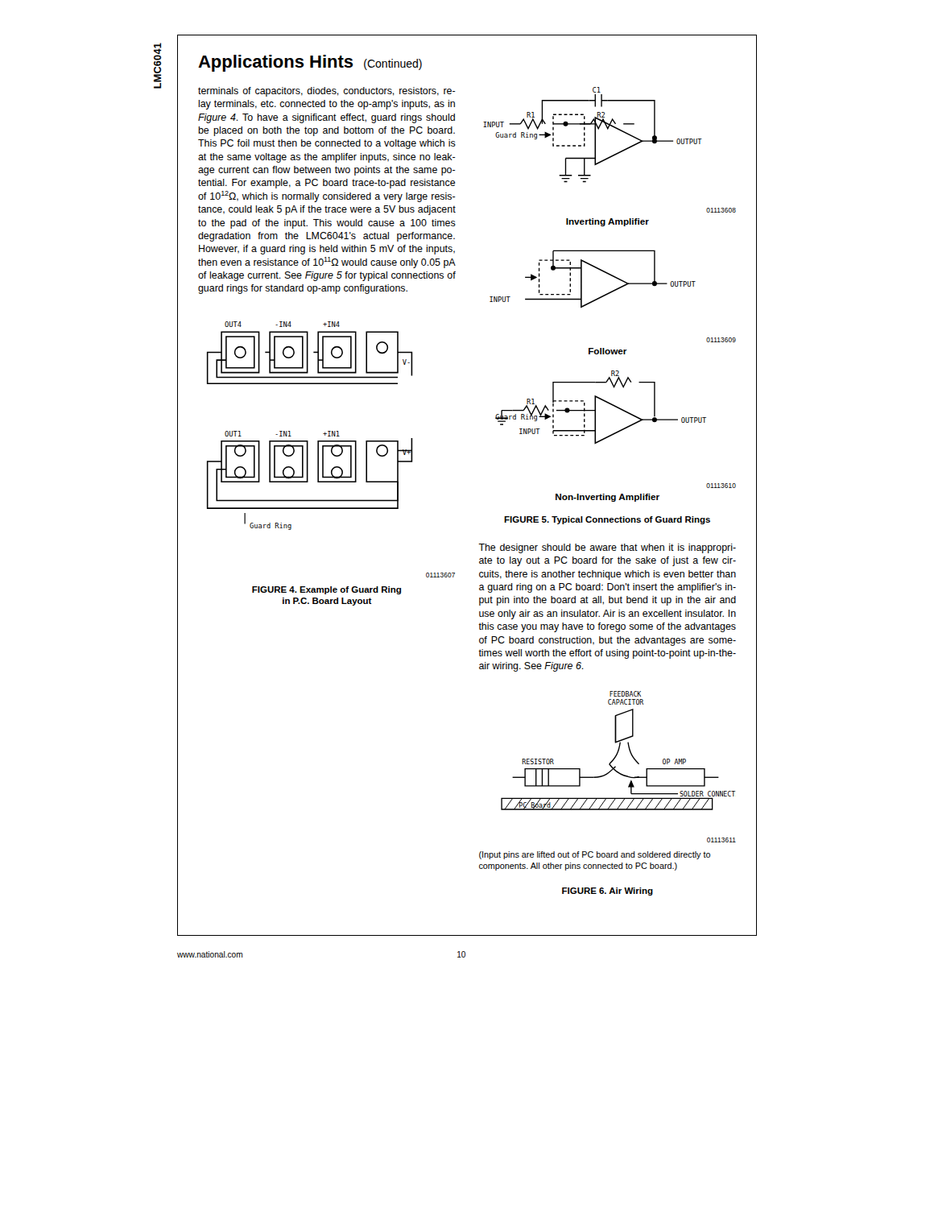LMC6041
Applications Hints (Continued)
terminals of capacitors, diodes, conductors, resistors, relay terminals, etc. connected to the op-amp's inputs, as in Figure 4. To have a significant effect, guard rings should be placed on both the top and bottom of the PC board. This PC foil must then be connected to a voltage which is at the same voltage as the amplifer inputs, since no leakage current can flow between two points at the same potential. For example, a PC board trace-to-pad resistance of 1012Ω, which is normally considered a very large resistance, could leak 5 pA if the trace were a 5V bus adjacent to the pad of the input. This would cause a 100 times degradation from the LMC6041's actual performance. However, if a guard ring is held within 5 mV of the inputs, then even a resistance of 1011Ω would cause only 0.05 pA of leakage current. See Figure 5 for typical connections of guard rings for standard op-amp configurations.
OUT4 -IN4 +IN4 V- OUT1 -IN1 +IN1 V+ Guard Ring
01113607
FIGURE 4. Example of Guard Ring
in P.C. Board Layout
C1 R1 R2 INPUT OUTPUT Guard Ring
01113608
Inverting Amplifier
INPUT OUTPUT
01113609
Follower
R1 R2 INPUT OUTPUT Guard Ring
01113610
Non-Inverting Amplifier
FIGURE 5. Typical Connections of Guard Rings
The designer should be aware that when it is inappropriate to lay out a PC board for the sake of just a few circuits, there is another technique which is even better than a guard ring on a PC board: Don't insert the amplifier's input pin into the board at all, but bend it up in the air and use only air as an insulator. Air is an excellent insulator. In this case you may have to forego some of the advantages of PC board construction, but the advantages are sometimes well worth the effort of using point-to-point up-in-the-air wiring. See Figure 6.
FEEDBACK CAPACITOR RESISTOR OP AMP PC Board SOLDER CONNECTION
01113611
(Input pins are lifted out of PC board and soldered directly to components. All other pins connected to PC board.)
FIGURE 6. Air Wiring
www.national.com
10